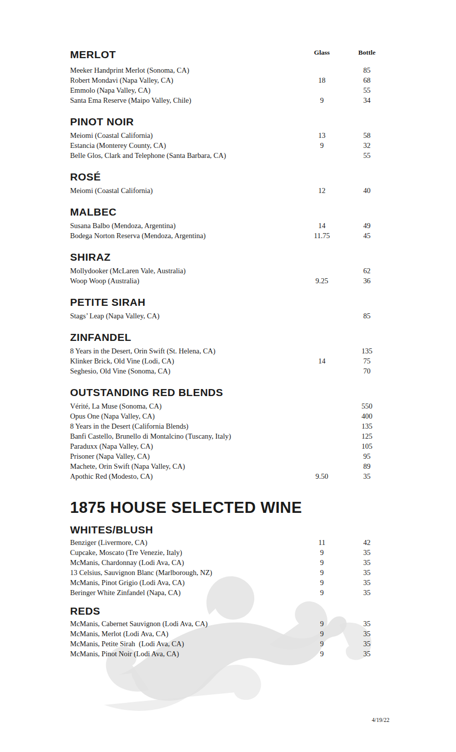| Merlot | Glass | Bottle |
| Meeker Handprint Merlot (Sonoma, CA) | | 85 |
| Robert Mondavi (Napa Valley, CA) | 18 | 68 |
| Emmolo (Napa Valley, CA) | | 55 |
| Santa Ema Reserve (Maipo Valley, Chile) | 9 | 34 |
Pinot Noir
| Meiomi (Coastal California) | 13 | 58 |
| Estancia (Monterey County, CA) | 9 | 32 |
| Belle Glos, Clark and Telephone (Santa Barbara, CA) | | 55 |
Rosé
| Meiomi (Coastal California) | 12 | 40 |
Malbec
| Susana Balbo (Mendoza, Argentina) | 14 | 49 |
| Bodega Norton Reserva (Mendoza, Argentina) | 11.75 | 45 |
Shiraz
| Mollydooker (McLaren Vale, Australia) | | 62 |
| Woop Woop (Australia) | 9.25 | 36 |
Petite Sirah
| Stags’ Leap (Napa Valley, CA) | | 85 |
Zinfandel
| 8 Years in the Desert, Orin Swift (St. Helena, CA) | | 135 |
| Klinker Brick, Old Vine (Lodi, CA) | 14 | 75 |
| Seghesio, Old Vine (Sonoma, CA) | | 70 |
Outstanding Red Blends
| Vérité, La Muse (Sonoma, CA) | | 550 |
| Opus One (Napa Valley, CA) | | 400 |
| 8 Years in the Desert (California Blends) | | 135 |
| Banfi Castello, Brunello di Montalcino (Tuscany, Italy) | | 125 |
| Paraduxx (Napa Valley, CA) | | 105 |
| Prisoner (Napa Valley, CA) | | 95 |
| Machete, Orin Swift (Napa Valley, CA) | | 89 |
| Apothic Red (Modesto, CA) | 9.50 | 35 |
1875 House Selected Wine
Whites/Blush
| Benziger (Livermore, CA) | 11 | 42 |
| Cupcake, Moscato (Tre Venezie, Italy) | 9 | 35 |
| McManis, Chardonnay (Lodi Ava, CA) | 9 | 35 |
| 13 Celsius, Sauvignon Blanc (Marlborough, NZ) | 9 | 35 |
| McManis, Pinot Grigio (Lodi Ava, CA) | 9 | 35 |
| Beringer White Zinfandel (Napa, CA) | 9 | 35 |
Reds
| McManis, Cabernet Sauvignon (Lodi Ava, CA) | 9 | 35 |
| McManis, Merlot (Lodi Ava, CA) | 9 | 35 |
| McManis, Petite Sirah (Lodi Ava, CA) | 9 | 35 |
| McManis, Pinot Noir (Lodi Ava, CA) | 9 | 35 |
4/19/22